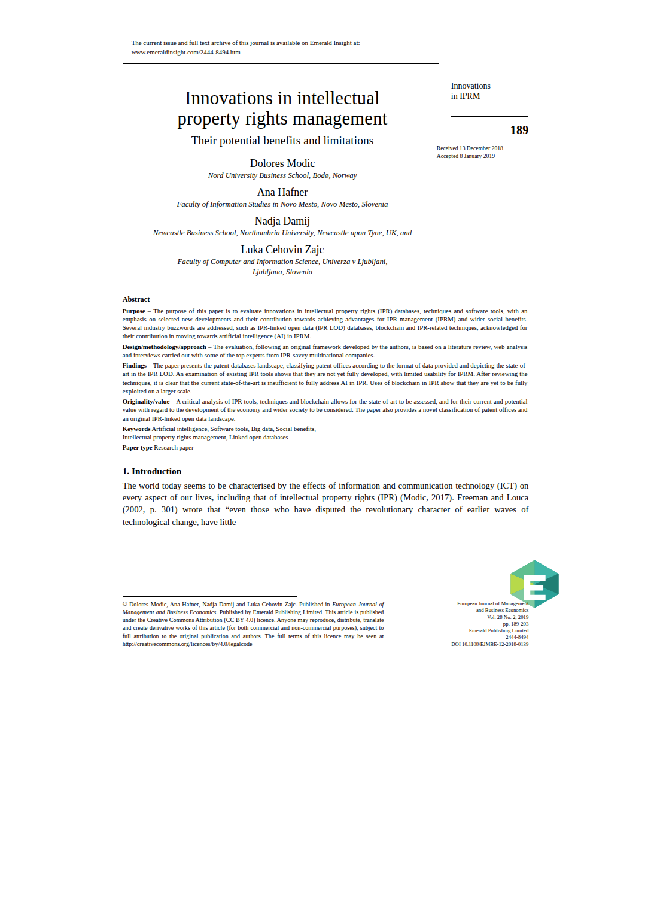The current issue and full text archive of this journal is available on Emerald Insight at:
www.emeraldinsight.com/2444-8494.htm
Innovations in IPRM
189
Received 13 December 2018
Accepted 8 January 2019
Innovations in intellectual
property rights management
Their potential benefits and limitations
Dolores Modic
Nord University Business School, Bodø, Norway
Ana Hafner
Faculty of Information Studies in Novo Mesto, Novo Mesto, Slovenia
Nadja Damij
Newcastle Business School, Northumbria University, Newcastle upon Tyne, UK, and
Luka Cehovin Zajc
Faculty of Computer and Information Science, Univerza v Ljubljani,
Ljubljana, Slovenia
Abstract
Purpose – The purpose of this paper is to evaluate innovations in intellectual property rights (IPR) databases, techniques and software tools, with an emphasis on selected new developments and their contribution towards achieving advantages for IPR management (IPRM) and wider social benefits. Several industry buzzwords are addressed, such as IPR-linked open data (IPR LOD) databases, blockchain and IPR-related techniques, acknowledged for their contribution in moving towards artificial intelligence (AI) in IPRM.
Design/methodology/approach – The evaluation, following an original framework developed by the authors, is based on a literature review, web analysis and interviews carried out with some of the top experts from IPR-savvy multinational companies.
Findings – The paper presents the patent databases landscape, classifying patent offices according to the format of data provided and depicting the state-of-art in the IPR LOD. An examination of existing IPR tools shows that they are not yet fully developed, with limited usability for IPRM. After reviewing the techniques, it is clear that the current state-of-the-art is insufficient to fully address AI in IPR. Uses of blockchain in IPR show that they are yet to be fully exploited on a larger scale.
Originality/value – A critical analysis of IPR tools, techniques and blockchain allows for the state-of-art to be assessed, and for their current and potential value with regard to the development of the economy and wider society to be considered. The paper also provides a novel classification of patent offices and an original IPR-linked open data landscape.
Keywords Artificial intelligence, Software tools, Big data, Social benefits,
Intellectual property rights management, Linked open databases
Paper type Research paper
1. Introduction
The world today seems to be characterised by the effects of information and communication technology (ICT) on every aspect of our lives, including that of intellectual property rights (IPR) (Modic, 2017). Freeman and Louca (2002, p. 301) wrote that “even those who have disputed the revolutionary character of earlier waves of technological change, have little
© Dolores Modic, Ana Hafner, Nadja Damij and Luka Cehovin Zajc. Published in European Journal of Management and Business Economics. Published by Emerald Publishing Limited. This article is published under the Creative Commons Attribution (CC BY 4.0) licence. Anyone may reproduce, distribute, translate and create derivative works of this article (for both commercial and non-commercial purposes), subject to full attribution to the original publication and authors. The full terms of this licence may be seen at http://creativecommons.org/licences/by/4.0/legalcode
European Journal of Management
and Business Economics
Vol. 28 No. 2, 2019
pp. 189-203
Emerald Publishing Limited
2444-8494
DOI 10.1108/EJMBE-12-2018-0139